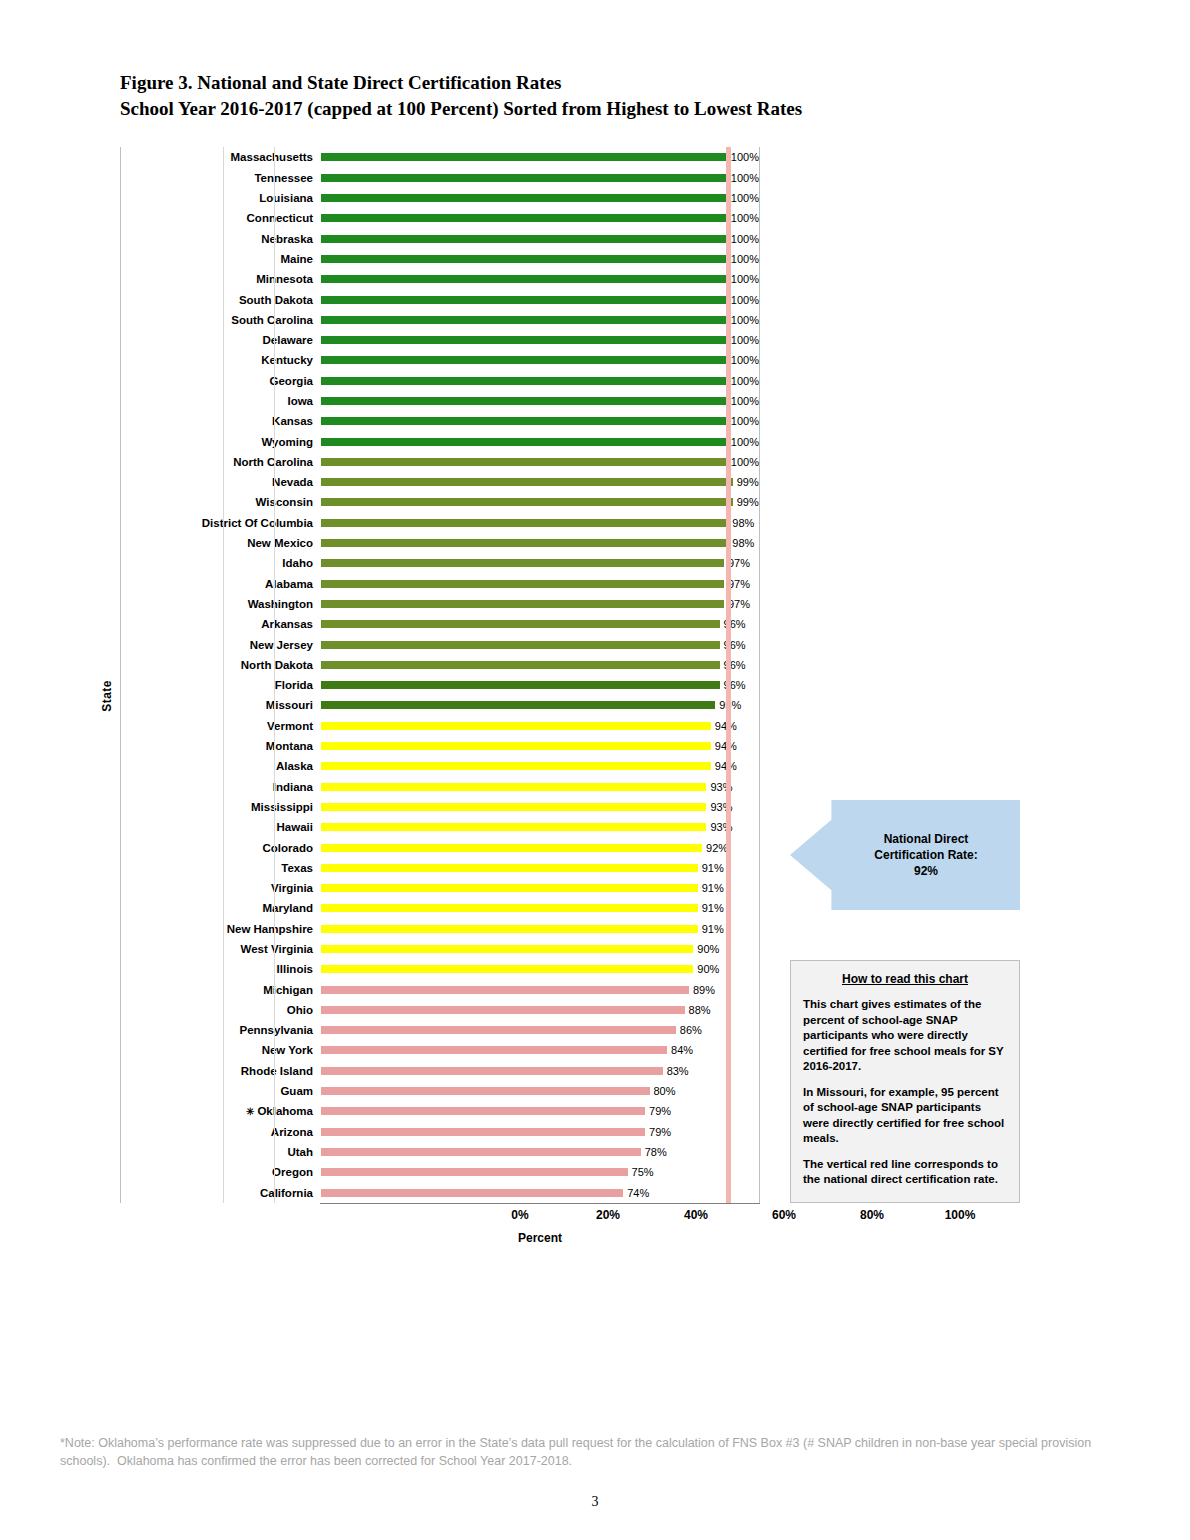Figure 3. National and State Direct Certification Rates
School Year 2016-2017 (capped at 100 Percent) Sorted from Highest to Lowest Rates
State
Massachusetts
100%
Tennessee
100%
Louisiana
100%
Connecticut
100%
Nebraska
100%
Maine
100%
Minnesota
100%
South Dakota
100%
South Carolina
100%
Delaware
100%
Kentucky
100%
Georgia
100%
Iowa
100%
Kansas
100%
Wyoming
100%
North Carolina
100%
Nevada
99%
Wisconsin
99%
District Of Columbia
98%
New Mexico
98%
Idaho
97%
Alabama
97%
Washington
97%
Arkansas
96%
New Jersey
96%
North Dakota
96%
Florida
96%
Missouri
95%
Vermont
94%
Montana
94%
Alaska
94%
Indiana
93%
Mississippi
93%
Hawaii
93%
Colorado
92%
Texas
91%
Virginia
91%
Maryland
91%
New Hampshire
91%
West Virginia
90%
Illinois
90%
Michigan
89%
Ohio
88%
Pennsylvania
86%
New York
84%
Rhode Island
83%
Guam
80%
✳ Oklahoma
79%
Arizona
79%
Utah
78%
Oregon
75%
California
74%
0% 20% 40% 60% 80% 100%
Percent
National Direct
Certification Rate:
92%
How to read this chart
This chart gives estimates of the percent of school-age SNAP participants who were directly certified for free school meals for SY 2016-2017.
In Missouri, for example, 95 percent of school-age SNAP participants were directly certified for free school meals.
The vertical red line corresponds to the national direct certification rate.
*Note: Oklahoma’s performance rate was suppressed due to an error in the State’s data pull request for the calculation of FNS Box #3 (# SNAP children in non-base year special provision schools). Oklahoma has confirmed the error has been corrected for School Year 2017-2018.
3